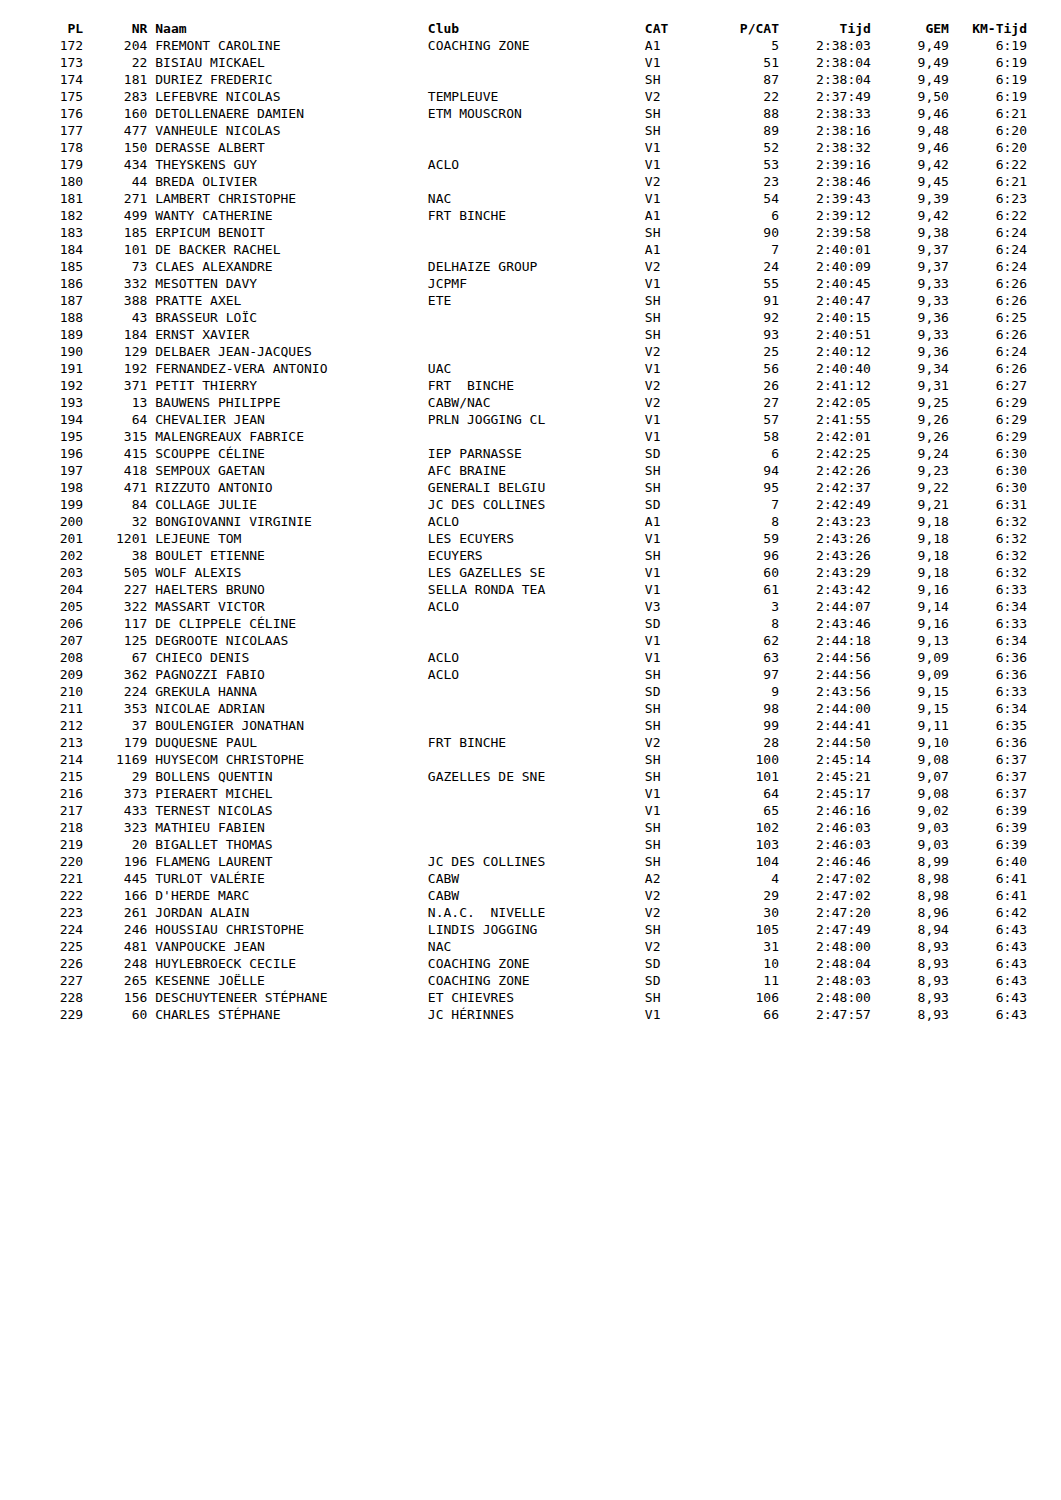| PL | NR | Naam | Club | CAT | P/CAT | Tijd | GEM | KM-Tijd |
| --- | --- | --- | --- | --- | --- | --- | --- | --- |
| 172 | 204 | FREMONT CAROLINE | COACHING ZONE | A1 | 5 | 2:38:03 | 9,49 | 6:19 |
| 173 | 22 | BISIAU MICKAEL | | V1 | 51 | 2:38:04 | 9,49 | 6:19 |
| 174 | 181 | DURIEZ FREDERIC | | SH | 87 | 2:38:04 | 9,49 | 6:19 |
| 175 | 283 | LEFEBVRE NICOLAS | TEMPLEUVE | V2 | 22 | 2:37:49 | 9,50 | 6:19 |
| 176 | 160 | DETOLLENAERE DAMIEN | ETM MOUSCRON | SH | 88 | 2:38:33 | 9,46 | 6:21 |
| 177 | 477 | VANHEULE NICOLAS | | SH | 89 | 2:38:16 | 9,48 | 6:20 |
| 178 | 150 | DERASSE ALBERT | | V1 | 52 | 2:38:32 | 9,46 | 6:20 |
| 179 | 434 | THEYSKENS GUY | ACLO | V1 | 53 | 2:39:16 | 9,42 | 6:22 |
| 180 | 44 | BREDA OLIVIER | | V2 | 23 | 2:38:46 | 9,45 | 6:21 |
| 181 | 271 | LAMBERT CHRISTOPHE | NAC | V1 | 54 | 2:39:43 | 9,39 | 6:23 |
| 182 | 499 | WANTY CATHERINE | FRT BINCHE | A1 | 6 | 2:39:12 | 9,42 | 6:22 |
| 183 | 185 | ERPICUM BENOIT | | SH | 90 | 2:39:58 | 9,38 | 6:24 |
| 184 | 101 | DE BACKER RACHEL | | A1 | 7 | 2:40:01 | 9,37 | 6:24 |
| 185 | 73 | CLAES ALEXANDRE | DELHAIZE GROUP | V2 | 24 | 2:40:09 | 9,37 | 6:24 |
| 186 | 332 | MESOTTEN DAVY | JCPMF | V1 | 55 | 2:40:45 | 9,33 | 6:26 |
| 187 | 388 | PRATTE AXEL | ETE | SH | 91 | 2:40:47 | 9,33 | 6:26 |
| 188 | 43 | BRASSEUR LOÏC | | SH | 92 | 2:40:15 | 9,36 | 6:25 |
| 189 | 184 | ERNST XAVIER | | SH | 93 | 2:40:51 | 9,33 | 6:26 |
| 190 | 129 | DELBAER JEAN-JACQUES | | V2 | 25 | 2:40:12 | 9,36 | 6:24 |
| 191 | 192 | FERNANDEZ-VERA ANTONIO | UAC | V1 | 56 | 2:40:40 | 9,34 | 6:26 |
| 192 | 371 | PETIT THIERRY | FRT BINCHE | V2 | 26 | 2:41:12 | 9,31 | 6:27 |
| 193 | 13 | BAUWENS PHILIPPE | CABW/NAC | V2 | 27 | 2:42:05 | 9,25 | 6:29 |
| 194 | 64 | CHEVALIER JEAN | PRLN JOGGING CL | V1 | 57 | 2:41:55 | 9,26 | 6:29 |
| 195 | 315 | MALENGREAUX FABRICE | | V1 | 58 | 2:42:01 | 9,26 | 6:29 |
| 196 | 415 | SCOUPPE CÉLINE | IEP PARNASSE | SD | 6 | 2:42:25 | 9,24 | 6:30 |
| 197 | 418 | SEMPOUX GAETAN | AFC BRAINE | SH | 94 | 2:42:26 | 9,23 | 6:30 |
| 198 | 471 | RIZZUTO ANTONIO | GENERALI BELGIU | SH | 95 | 2:42:37 | 9,22 | 6:30 |
| 199 | 84 | COLLAGE JULIE | JC DES COLLINES | SD | 7 | 2:42:49 | 9,21 | 6:31 |
| 200 | 32 | BONGIOVANNI VIRGINIE | ACLO | A1 | 8 | 2:43:23 | 9,18 | 6:32 |
| 201 | 1201 | LEJEUNE TOM | LES ECUYERS | V1 | 59 | 2:43:26 | 9,18 | 6:32 |
| 202 | 38 | BOULET ETIENNE | ECUYERS | SH | 96 | 2:43:26 | 9,18 | 6:32 |
| 203 | 505 | WOLF ALEXIS | LES GAZELLES SE | V1 | 60 | 2:43:29 | 9,18 | 6:32 |
| 204 | 227 | HAELTERS BRUNO | SELLA RONDA TEA | V1 | 61 | 2:43:42 | 9,16 | 6:33 |
| 205 | 322 | MASSART VICTOR | ACLO | V3 | 3 | 2:44:07 | 9,14 | 6:34 |
| 206 | 117 | DE CLIPPELE CÉLINE | | SD | 8 | 2:43:46 | 9,16 | 6:33 |
| 207 | 125 | DEGROOTE NICOLAAS | | V1 | 62 | 2:44:18 | 9,13 | 6:34 |
| 208 | 67 | CHIECO DENIS | ACLO | V1 | 63 | 2:44:56 | 9,09 | 6:36 |
| 209 | 362 | PAGNOZZI FABIO | ACLO | SH | 97 | 2:44:56 | 9,09 | 6:36 |
| 210 | 224 | GREKULA HANNA | | SD | 9 | 2:43:56 | 9,15 | 6:33 |
| 211 | 353 | NICOLAE ADRIAN | | SH | 98 | 2:44:00 | 9,15 | 6:34 |
| 212 | 37 | BOULENGIER JONATHAN | | SH | 99 | 2:44:41 | 9,11 | 6:35 |
| 213 | 179 | DUQUESNE PAUL | FRT BINCHE | V2 | 28 | 2:44:50 | 9,10 | 6:36 |
| 214 | 1169 | HUYSECOM CHRISTOPHE | | SH | 100 | 2:45:14 | 9,08 | 6:37 |
| 215 | 29 | BOLLENS QUENTIN | GAZELLES DE SNE | SH | 101 | 2:45:21 | 9,07 | 6:37 |
| 216 | 373 | PIERAERT MICHEL | | V1 | 64 | 2:45:17 | 9,08 | 6:37 |
| 217 | 433 | TERNEST NICOLAS | | V1 | 65 | 2:46:16 | 9,02 | 6:39 |
| 218 | 323 | MATHIEU FABIEN | | SH | 102 | 2:46:03 | 9,03 | 6:39 |
| 219 | 20 | BIGALLET THOMAS | | SH | 103 | 2:46:03 | 9,03 | 6:39 |
| 220 | 196 | FLAMENG LAURENT | JC DES COLLINES | SH | 104 | 2:46:46 | 8,99 | 6:40 |
| 221 | 445 | TURLOT VALÉRIE | CABW | A2 | 4 | 2:47:02 | 8,98 | 6:41 |
| 222 | 166 | D'HERDE MARC | CABW | V2 | 29 | 2:47:02 | 8,98 | 6:41 |
| 223 | 261 | JORDAN ALAIN | N.A.C. NIVELLE | V2 | 30 | 2:47:20 | 8,96 | 6:42 |
| 224 | 246 | HOUSSIAU CHRISTOPHE | LINDIS JOGGING | SH | 105 | 2:47:49 | 8,94 | 6:43 |
| 225 | 481 | VANPOUCKE JEAN | NAC | V2 | 31 | 2:48:00 | 8,93 | 6:43 |
| 226 | 248 | HUYLEBROECK CECILE | COACHING ZONE | SD | 10 | 2:48:04 | 8,93 | 6:43 |
| 227 | 265 | KESENNE JOËLLE | COACHING ZONE | SD | 11 | 2:48:03 | 8,93 | 6:43 |
| 228 | 156 | DESCHUYTENEER STÉPHANE | ET CHIEVRES | SH | 106 | 2:48:00 | 8,93 | 6:43 |
| 229 | 60 | CHARLES STÉPHANE | JC HÉRINNES | V1 | 66 | 2:47:57 | 8,93 | 6:43 |